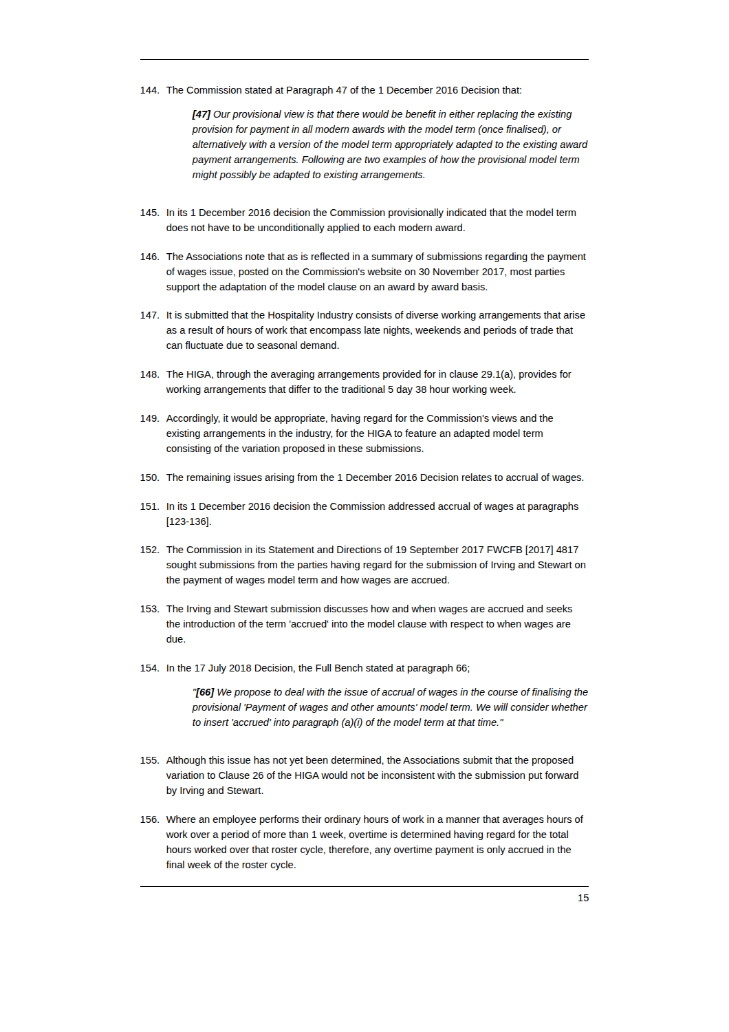144. The Commission stated at Paragraph 47 of the 1 December 2016 Decision that:
[47] Our provisional view is that there would be benefit in either replacing the existing provision for payment in all modern awards with the model term (once finalised), or alternatively with a version of the model term appropriately adapted to the existing award payment arrangements. Following are two examples of how the provisional model term might possibly be adapted to existing arrangements.
145. In its 1 December 2016 decision the Commission provisionally indicated that the model term does not have to be unconditionally applied to each modern award.
146. The Associations note that as is reflected in a summary of submissions regarding the payment of wages issue, posted on the Commission's website on 30 November 2017, most parties support the adaptation of the model clause on an award by award basis.
147. It is submitted that the Hospitality Industry consists of diverse working arrangements that arise as a result of hours of work that encompass late nights, weekends and periods of trade that can fluctuate due to seasonal demand.
148. The HIGA, through the averaging arrangements provided for in clause 29.1(a), provides for working arrangements that differ to the traditional 5 day 38 hour working week.
149. Accordingly, it would be appropriate, having regard for the Commission's views and the existing arrangements in the industry, for the HIGA to feature an adapted model term consisting of the variation proposed in these submissions.
150. The remaining issues arising from the 1 December 2016 Decision relates to accrual of wages.
151. In its 1 December 2016 decision the Commission addressed accrual of wages at paragraphs [123-136].
152. The Commission in its Statement and Directions of 19 September 2017 FWCFB [2017] 4817 sought submissions from the parties having regard for the submission of Irving and Stewart on the payment of wages model term and how wages are accrued.
153. The Irving and Stewart submission discusses how and when wages are accrued and seeks the introduction of the term 'accrued' into the model clause with respect to when wages are due.
154. In the 17 July 2018 Decision, the Full Bench stated at paragraph 66;
"[66] We propose to deal with the issue of accrual of wages in the course of finalising the provisional 'Payment of wages and other amounts' model term. We will consider whether to insert 'accrued' into paragraph (a)(i) of the model term at that time."
155. Although this issue has not yet been determined, the Associations submit that the proposed variation to Clause 26 of the HIGA would not be inconsistent with the submission put forward by Irving and Stewart.
156. Where an employee performs their ordinary hours of work in a manner that averages hours of work over a period of more than 1 week, overtime is determined having regard for the total hours worked over that roster cycle, therefore, any overtime payment is only accrued in the final week of the roster cycle.
15